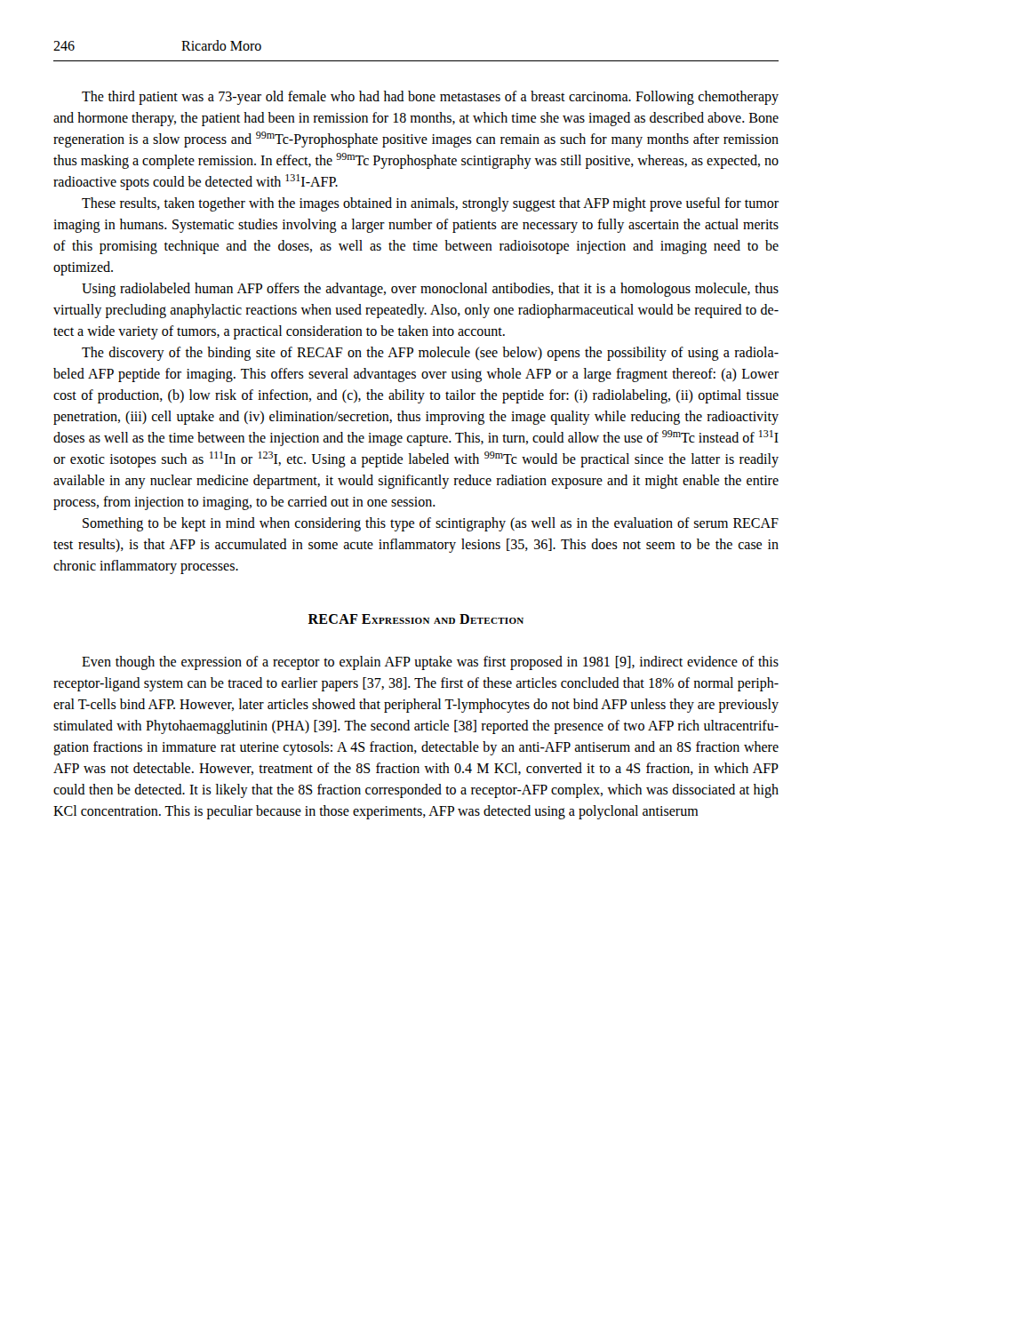246 Ricardo Moro
The third patient was a 73-year old female who had had bone metastases of a breast carcinoma. Following chemotherapy and hormone therapy, the patient had been in remission for 18 months, at which time she was imaged as described above. Bone regeneration is a slow process and 99mTc-Pyrophosphate positive images can remain as such for many months after remission thus masking a complete remission. In effect, the 99mTc Pyrophosphate scintigraphy was still positive, whereas, as expected, no radioactive spots could be detected with 131I-AFP.
These results, taken together with the images obtained in animals, strongly suggest that AFP might prove useful for tumor imaging in humans. Systematic studies involving a larger number of patients are necessary to fully ascertain the actual merits of this promising technique and the doses, as well as the time between radioisotope injection and imaging need to be optimized.
Using radiolabeled human AFP offers the advantage, over monoclonal antibodies, that it is a homologous molecule, thus virtually precluding anaphylactic reactions when used repeatedly. Also, only one radiopharmaceutical would be required to detect a wide variety of tumors, a practical consideration to be taken into account.
The discovery of the binding site of RECAF on the AFP molecule (see below) opens the possibility of using a radiolabeled AFP peptide for imaging. This offers several advantages over using whole AFP or a large fragment thereof: (a) Lower cost of production, (b) low risk of infection, and (c), the ability to tailor the peptide for: (i) radiolabeling, (ii) optimal tissue penetration, (iii) cell uptake and (iv) elimination/secretion, thus improving the image quality while reducing the radioactivity doses as well as the time between the injection and the image capture. This, in turn, could allow the use of 99mTc instead of 131I or exotic isotopes such as 111In or 123I, etc. Using a peptide labeled with 99mTc would be practical since the latter is readily available in any nuclear medicine department, it would significantly reduce radiation exposure and it might enable the entire process, from injection to imaging, to be carried out in one session.
Something to be kept in mind when considering this type of scintigraphy (as well as in the evaluation of serum RECAF test results), is that AFP is accumulated in some acute inflammatory lesions [35, 36]. This does not seem to be the case in chronic inflammatory processes.
RECAF Expression and Detection
Even though the expression of a receptor to explain AFP uptake was first proposed in 1981 [9], indirect evidence of this receptor-ligand system can be traced to earlier papers [37, 38]. The first of these articles concluded that 18% of normal peripheral T-cells bind AFP. However, later articles showed that peripheral T-lymphocytes do not bind AFP unless they are previously stimulated with Phytohaemagglutinin (PHA) [39]. The second article [38] reported the presence of two AFP rich ultracentrifugation fractions in immature rat uterine cytosols: A 4S fraction, detectable by an anti-AFP antiserum and an 8S fraction where AFP was not detectable. However, treatment of the 8S fraction with 0.4 M KCl, converted it to a 4S fraction, in which AFP could then be detected. It is likely that the 8S fraction corresponded to a receptor-AFP complex, which was dissociated at high KCl concentration. This is peculiar because in those experiments, AFP was detected using a polyclonal antiserum